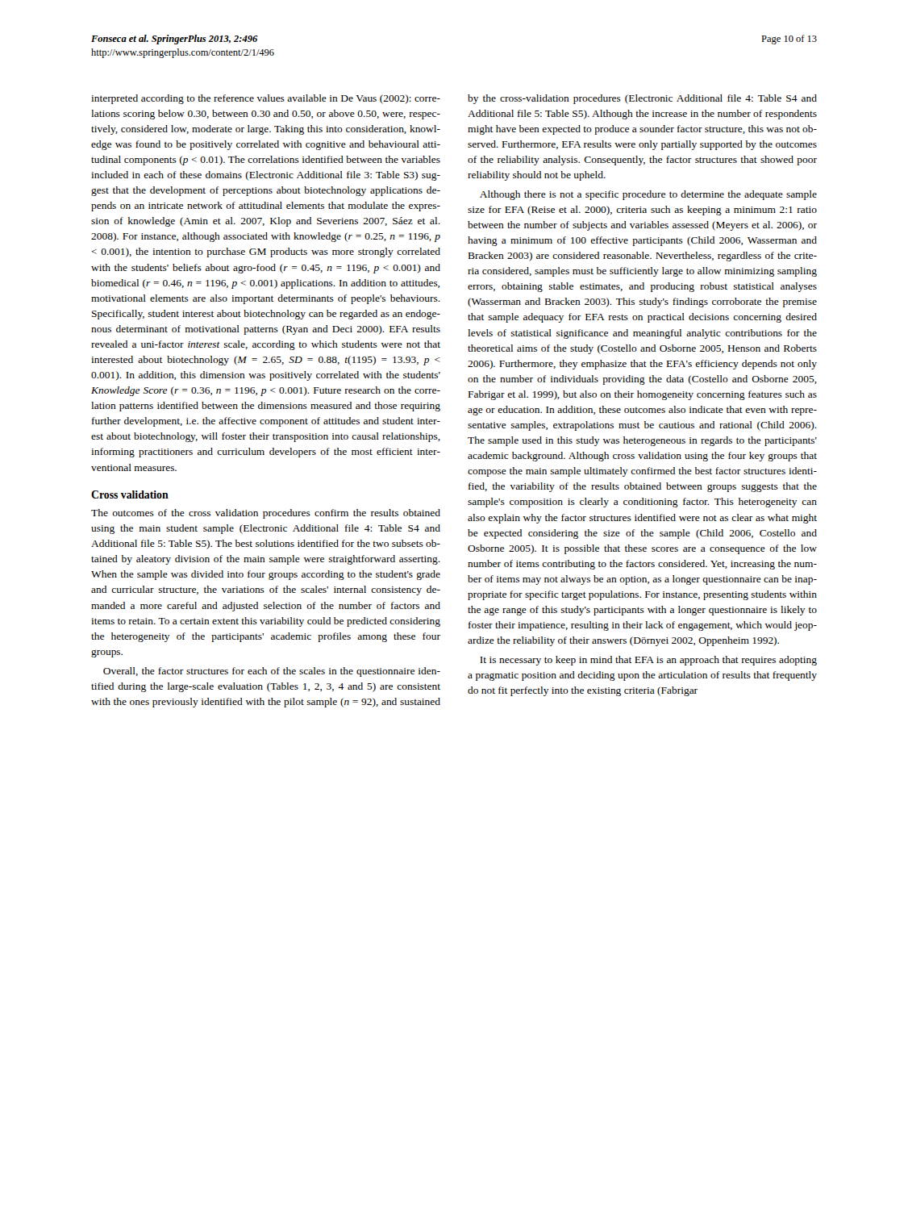Fonseca et al. SpringerPlus 2013, 2:496
http://www.springerplus.com/content/2/1/496
Page 10 of 13
interpreted according to the reference values available in De Vaus (2002): correlations scoring below 0.30, between 0.30 and 0.50, or above 0.50, were, respectively, considered low, moderate or large. Taking this into consideration, knowledge was found to be positively correlated with cognitive and behavioural attitudinal components (p < 0.01). The correlations identified between the variables included in each of these domains (Electronic Additional file 3: Table S3) suggest that the development of perceptions about biotechnology applications depends on an intricate network of attitudinal elements that modulate the expression of knowledge (Amin et al. 2007, Klop and Severiens 2007, Sáez et al. 2008). For instance, although associated with knowledge (r = 0.25, n = 1196, p < 0.001), the intention to purchase GM products was more strongly correlated with the students' beliefs about agro-food (r = 0.45, n = 1196, p < 0.001) and biomedical (r = 0.46, n = 1196, p < 0.001) applications. In addition to attitudes, motivational elements are also important determinants of people's behaviours. Specifically, student interest about biotechnology can be regarded as an endogenous determinant of motivational patterns (Ryan and Deci 2000). EFA results revealed a uni-factor interest scale, according to which students were not that interested about biotechnology (M = 2.65, SD = 0.88, t(1195) = 13.93, p < 0.001). In addition, this dimension was positively correlated with the students' Knowledge Score (r = 0.36, n = 1196, p < 0.001). Future research on the correlation patterns identified between the dimensions measured and those requiring further development, i.e. the affective component of attitudes and student interest about biotechnology, will foster their transposition into causal relationships, informing practitioners and curriculum developers of the most efficient interventional measures.
Cross validation
The outcomes of the cross validation procedures confirm the results obtained using the main student sample (Electronic Additional file 4: Table S4 and Additional file 5: Table S5). The best solutions identified for the two subsets obtained by aleatory division of the main sample were straightforward asserting. When the sample was divided into four groups according to the student's grade and curricular structure, the variations of the scales' internal consistency demanded a more careful and adjusted selection of the number of factors and items to retain. To a certain extent this variability could be predicted considering the heterogeneity of the participants' academic profiles among these four groups.
Overall, the factor structures for each of the scales in the questionnaire identified during the large-scale evaluation (Tables 1, 2, 3, 4 and 5) are consistent with the ones previously identified with the pilot sample (n = 92), and sustained by the cross-validation procedures (Electronic Additional file 4: Table S4 and Additional file 5: Table S5). Although the increase in the number of respondents might have been expected to produce a sounder factor structure, this was not observed. Furthermore, EFA results were only partially supported by the outcomes of the reliability analysis. Consequently, the factor structures that showed poor reliability should not be upheld.
Although there is not a specific procedure to determine the adequate sample size for EFA (Reise et al. 2000), criteria such as keeping a minimum 2:1 ratio between the number of subjects and variables assessed (Meyers et al. 2006), or having a minimum of 100 effective participants (Child 2006, Wasserman and Bracken 2003) are considered reasonable. Nevertheless, regardless of the criteria considered, samples must be sufficiently large to allow minimizing sampling errors, obtaining stable estimates, and producing robust statistical analyses (Wasserman and Bracken 2003). This study's findings corroborate the premise that sample adequacy for EFA rests on practical decisions concerning desired levels of statistical significance and meaningful analytic contributions for the theoretical aims of the study (Costello and Osborne 2005, Henson and Roberts 2006). Furthermore, they emphasize that the EFA's efficiency depends not only on the number of individuals providing the data (Costello and Osborne 2005, Fabrigar et al. 1999), but also on their homogeneity concerning features such as age or education. In addition, these outcomes also indicate that even with representative samples, extrapolations must be cautious and rational (Child 2006). The sample used in this study was heterogeneous in regards to the participants' academic background. Although cross validation using the four key groups that compose the main sample ultimately confirmed the best factor structures identified, the variability of the results obtained between groups suggests that the sample's composition is clearly a conditioning factor. This heterogeneity can also explain why the factor structures identified were not as clear as what might be expected considering the size of the sample (Child 2006, Costello and Osborne 2005). It is possible that these scores are a consequence of the low number of items contributing to the factors considered. Yet, increasing the number of items may not always be an option, as a longer questionnaire can be inappropriate for specific target populations. For instance, presenting students within the age range of this study's participants with a longer questionnaire is likely to foster their impatience, resulting in their lack of engagement, which would jeopardize the reliability of their answers (Dörnyei 2002, Oppenheim 1992).
It is necessary to keep in mind that EFA is an approach that requires adopting a pragmatic position and deciding upon the articulation of results that frequently do not fit perfectly into the existing criteria (Fabrigar